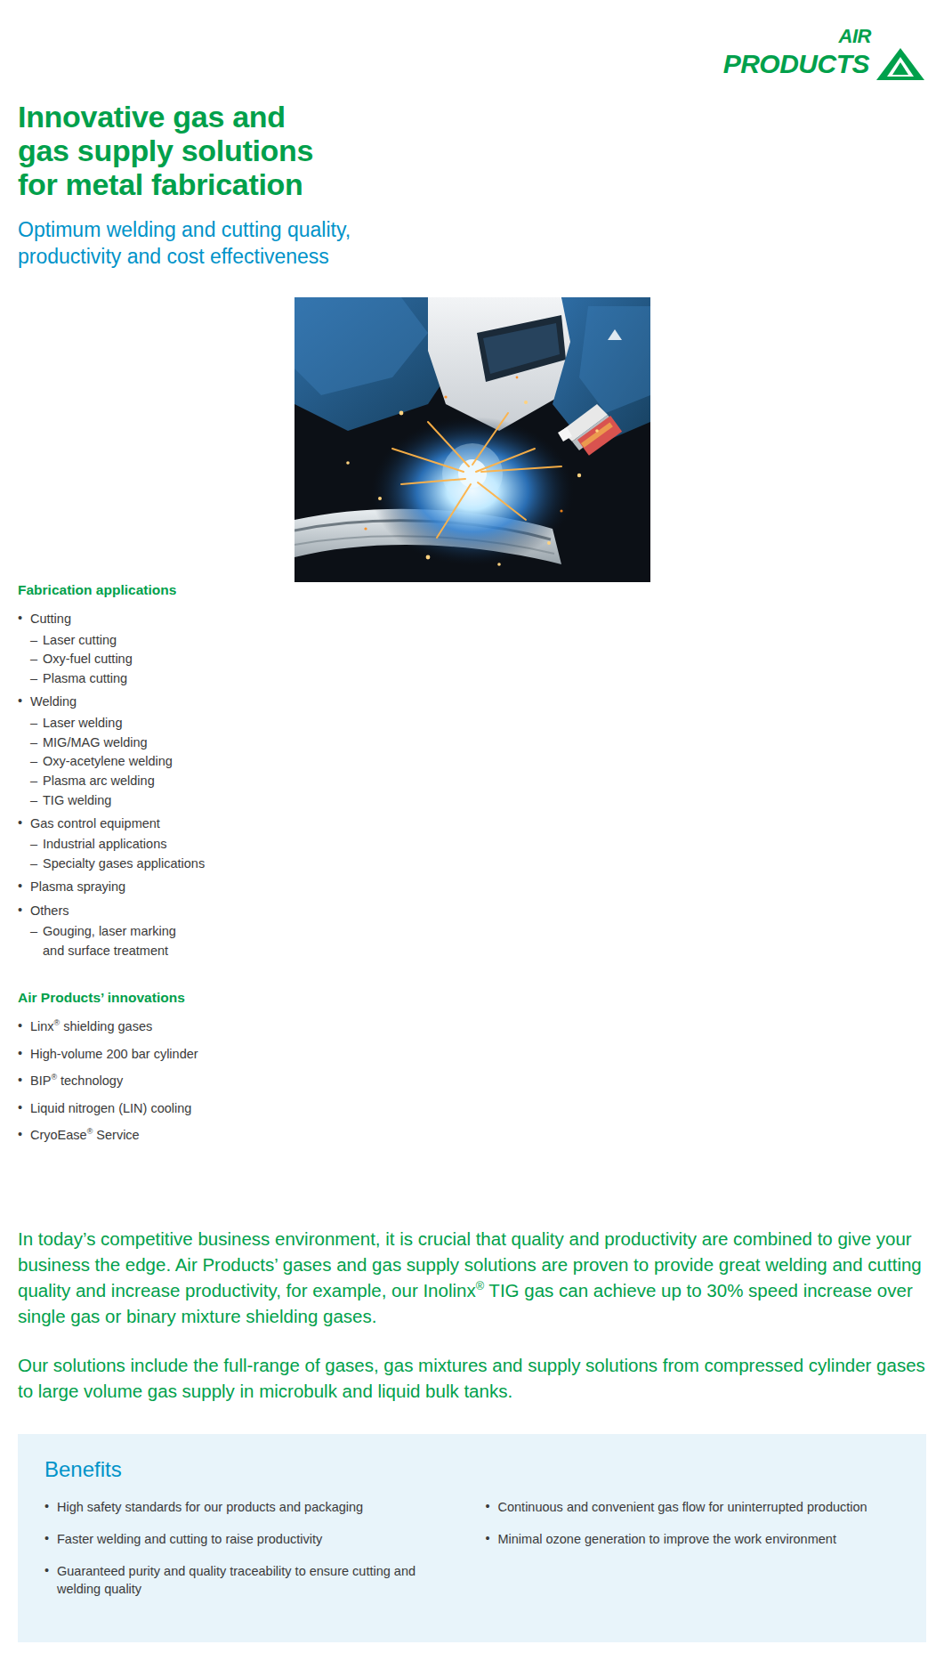AIR
PRODUCTS
Innovative gas and
gas supply solutions
for metal fabrication
Optimum welding and cutting quality,
productivity and cost effectiveness
Fabrication applications
Cutting
Laser cutting
Oxy-fuel cutting
Plasma cutting
Welding
Laser welding
MIG/MAG welding
Oxy-acetylene welding
Plasma arc welding
TIG welding
Gas control equipment
Industrial applications
Specialty gases applications
Plasma spraying
Others
Gouging, laser marking
and surface treatment
Air Products’ innovations
Linx® shielding gases
High-volume 200 bar cylinder
BIP® technology
Liquid nitrogen (LIN) cooling
CryoEase® Service
In today’s competitive business environment, it is crucial that quality and productivity are combined to give your business the edge. Air Products’ gases and gas supply solutions are proven to provide great welding and cutting quality and increase productivity, for example, our Inolinx® TIG gas can achieve up to 30% speed increase over single gas or binary mixture shielding gases.
Our solutions include the full-range of gases, gas mixtures and supply solutions from compressed cylinder gases to large volume gas supply in microbulk and liquid bulk tanks.
Benefits
High safety standards for our products and packaging
Faster welding and cutting to raise productivity
Guaranteed purity and quality traceability to ensure cutting and welding quality
Continuous and convenient gas flow for uninterrupted production
Minimal ozone generation to improve the work environment